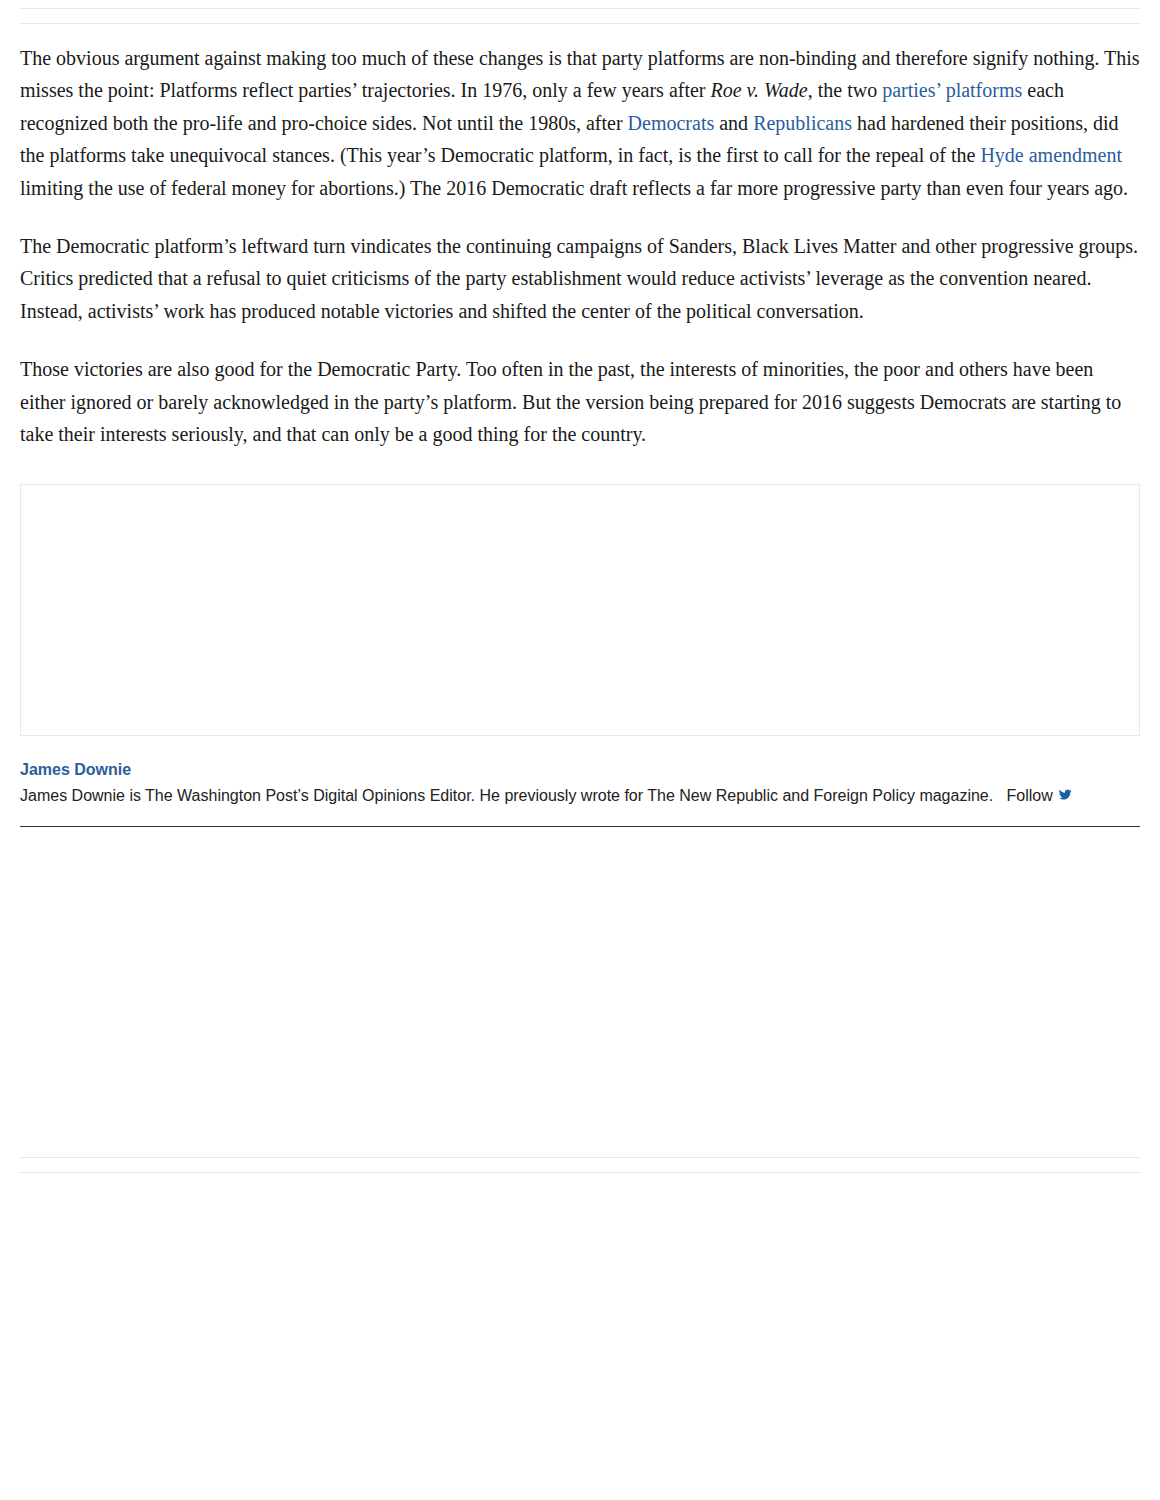The obvious argument against making too much of these changes is that party platforms are non-binding and therefore signify nothing. This misses the point: Platforms reflect parties’ trajectories. In 1976, only a few years after Roe v. Wade, the two parties’ platforms each recognized both the pro-life and pro-choice sides. Not until the 1980s, after Democrats and Republicans had hardened their positions, did the platforms take unequivocal stances. (This year’s Democratic platform, in fact, is the first to call for the repeal of the Hyde amendment limiting the use of federal money for abortions.) The 2016 Democratic draft reflects a far more progressive party than even four years ago.
The Democratic platform’s leftward turn vindicates the continuing campaigns of Sanders, Black Lives Matter and other progressive groups. Critics predicted that a refusal to quiet criticisms of the party establishment would reduce activists’ leverage as the convention neared. Instead, activists’ work has produced notable victories and shifted the center of the political conversation.
Those victories are also good for the Democratic Party. Too often in the past, the interests of minorities, the poor and others have been either ignored or barely acknowledged in the party’s platform. But the version being prepared for 2016 suggests Democrats are starting to take their interests seriously, and that can only be a good thing for the country.
James Downie James Downie is The Washington Post’s Digital Opinions Editor. He previously wrote for The New Republic and Foreign Policy magazine. Follow